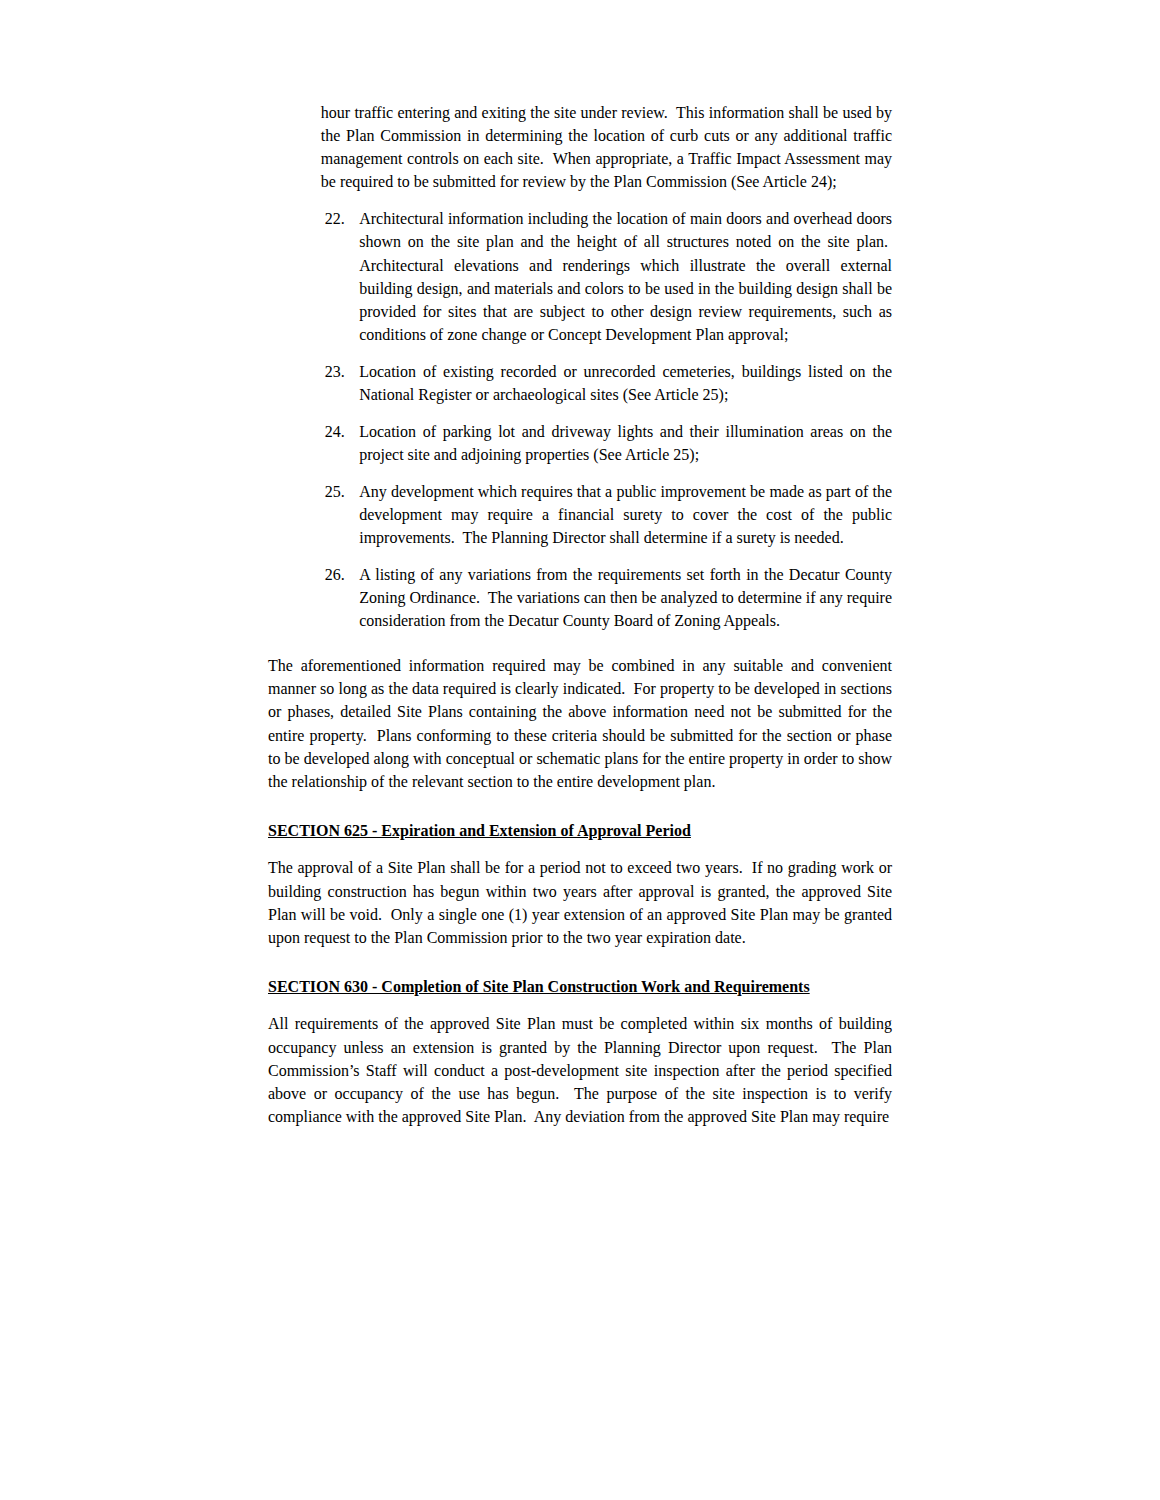hour traffic entering and exiting the site under review. This information shall be used by the Plan Commission in determining the location of curb cuts or any additional traffic management controls on each site. When appropriate, a Traffic Impact Assessment may be required to be submitted for review by the Plan Commission (See Article 24);
22. Architectural information including the location of main doors and overhead doors shown on the site plan and the height of all structures noted on the site plan. Architectural elevations and renderings which illustrate the overall external building design, and materials and colors to be used in the building design shall be provided for sites that are subject to other design review requirements, such as conditions of zone change or Concept Development Plan approval;
23. Location of existing recorded or unrecorded cemeteries, buildings listed on the National Register or archaeological sites (See Article 25);
24. Location of parking lot and driveway lights and their illumination areas on the project site and adjoining properties (See Article 25);
25. Any development which requires that a public improvement be made as part of the development may require a financial surety to cover the cost of the public improvements. The Planning Director shall determine if a surety is needed.
26. A listing of any variations from the requirements set forth in the Decatur County Zoning Ordinance. The variations can then be analyzed to determine if any require consideration from the Decatur County Board of Zoning Appeals.
The aforementioned information required may be combined in any suitable and convenient manner so long as the data required is clearly indicated. For property to be developed in sections or phases, detailed Site Plans containing the above information need not be submitted for the entire property. Plans conforming to these criteria should be submitted for the section or phase to be developed along with conceptual or schematic plans for the entire property in order to show the relationship of the relevant section to the entire development plan.
SECTION 625 - Expiration and Extension of Approval Period
The approval of a Site Plan shall be for a period not to exceed two years. If no grading work or building construction has begun within two years after approval is granted, the approved Site Plan will be void. Only a single one (1) year extension of an approved Site Plan may be granted upon request to the Plan Commission prior to the two year expiration date.
SECTION 630 - Completion of Site Plan Construction Work and Requirements
All requirements of the approved Site Plan must be completed within six months of building occupancy unless an extension is granted by the Planning Director upon request. The Plan Commission’s Staff will conduct a post-development site inspection after the period specified above or occupancy of the use has begun. The purpose of the site inspection is to verify compliance with the approved Site Plan. Any deviation from the approved Site Plan may require